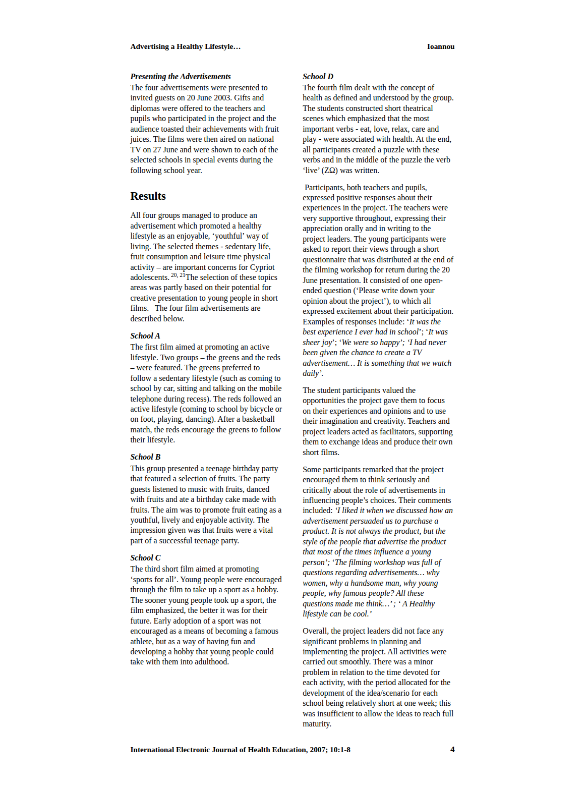Advertising a Healthy Lifestyle…
Ioannou
Presenting the Advertisements
The four advertisements were presented to invited guests on 20 June 2003. Gifts and diplomas were offered to the teachers and pupils who participated in the project and the audience toasted their achievements with fruit juices. The films were then aired on national TV on 27 June and were shown to each of the selected schools in special events during the following school year.
Results
All four groups managed to produce an advertisement which promoted a healthy lifestyle as an enjoyable, ‘youthful’ way of living. The selected themes - sedentary life, fruit consumption and leisure time physical activity – are important concerns for Cypriot adolescents. 20, 21The selection of these topics areas was partly based on their potential for creative presentation to young people in short films. The four film advertisements are described below.
School A
The first film aimed at promoting an active lifestyle. Two groups – the greens and the reds – were featured. The greens preferred to follow a sedentary lifestyle (such as coming to school by car, sitting and talking on the mobile telephone during recess). The reds followed an active lifestyle (coming to school by bicycle or on foot, playing, dancing). After a basketball match, the reds encourage the greens to follow their lifestyle.
School B
This group presented a teenage birthday party that featured a selection of fruits. The party guests listened to music with fruits, danced with fruits and ate a birthday cake made with fruits. The aim was to promote fruit eating as a youthful, lively and enjoyable activity. The impression given was that fruits were a vital part of a successful teenage party.
School C
The third short film aimed at promoting ‘sports for all’. Young people were encouraged through the film to take up a sport as a hobby. The sooner young people took up a sport, the film emphasized, the better it was for their future. Early adoption of a sport was not encouraged as a means of becoming a famous athlete, but as a way of having fun and developing a hobby that young people could take with them into adulthood.
School D
The fourth film dealt with the concept of health as defined and understood by the group. The students constructed short theatrical scenes which emphasized that the most important verbs - eat, love, relax, care and play - were associated with health. At the end, all participants created a puzzle with these verbs and in the middle of the puzzle the verb ‘live’ (ΖΩ) was written.
Participants, both teachers and pupils, expressed positive responses about their experiences in the project. The teachers were very supportive throughout, expressing their appreciation orally and in writing to the project leaders. The young participants were asked to report their views through a short questionnaire that was distributed at the end of the filming workshop for return during the 20 June presentation. It consisted of one open-ended question (‘Please write down your opinion about the project’), to which all expressed excitement about their participation. Examples of responses include: ‘It was the best experience I ever had in school’; ‘It was sheer joy’; ‘We were so happy’; ‘I had never been given the chance to create a TV advertisement… It is something that we watch daily’.
The student participants valued the opportunities the project gave them to focus on their experiences and opinions and to use their imagination and creativity. Teachers and project leaders acted as facilitators, supporting them to exchange ideas and produce their own short films.
Some participants remarked that the project encouraged them to think seriously and critically about the role of advertisements in influencing people’s choices. Their comments included: ‘I liked it when we discussed how an advertisement persuaded us to purchase a product. It is not always the product, but the style of the people that advertise the product that most of the times influence a young person’; ‘The filming workshop was full of questions regarding advertisements… why women, why a handsome man, why young people, why famous people? All these questions made me think…’ ; ‘ A Healthy lifestyle can be cool.’
Overall, the project leaders did not face any significant problems in planning and implementing the project. All activities were carried out smoothly. There was a minor problem in relation to the time devoted for each activity, with the period allocated for the development of the idea/scenario for each school being relatively short at one week; this was insufficient to allow the ideas to reach full maturity.
International Electronic Journal of Health Education, 2007; 10:1-8
4